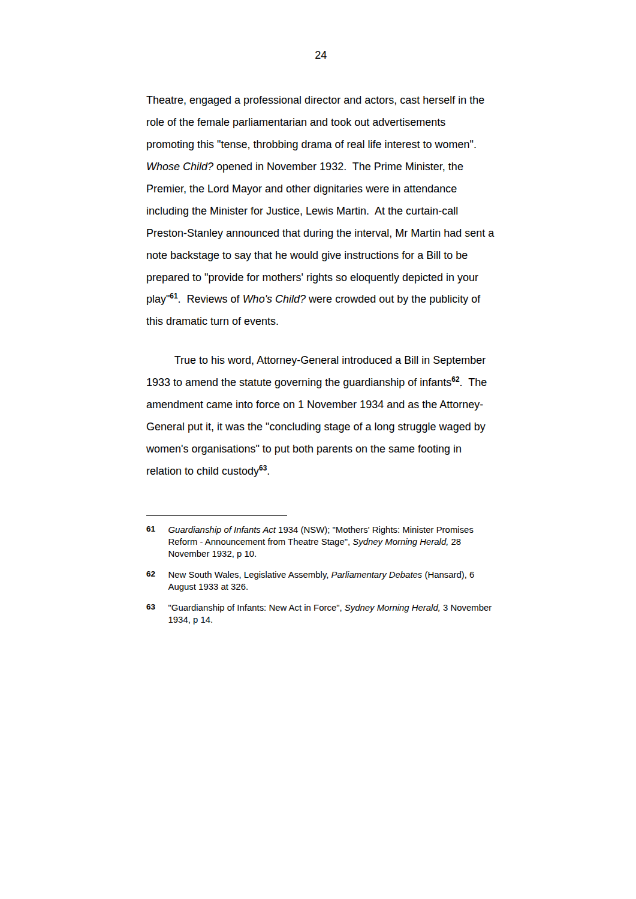24
Theatre, engaged a professional director and actors, cast herself in the role of the female parliamentarian and took out advertisements promoting this "tense, throbbing drama of real life interest to women". Whose Child? opened in November 1932. The Prime Minister, the Premier, the Lord Mayor and other dignitaries were in attendance including the Minister for Justice, Lewis Martin. At the curtain-call Preston-Stanley announced that during the interval, Mr Martin had sent a note backstage to say that he would give instructions for a Bill to be prepared to "provide for mothers' rights so eloquently depicted in your play"61. Reviews of Who's Child? were crowded out by the publicity of this dramatic turn of events.
True to his word, Attorney-General introduced a Bill in September 1933 to amend the statute governing the guardianship of infants62. The amendment came into force on 1 November 1934 and as the Attorney-General put it, it was the "concluding stage of a long struggle waged by women's organisations" to put both parents on the same footing in relation to child custody63.
61 Guardianship of Infants Act 1934 (NSW); "Mothers' Rights: Minister Promises Reform - Announcement from Theatre Stage", Sydney Morning Herald, 28 November 1932, p 10.
62 New South Wales, Legislative Assembly, Parliamentary Debates (Hansard), 6 August 1933 at 326.
63"Guardianship of Infants: New Act in Force", Sydney Morning Herald, 3 November 1934, p 14.